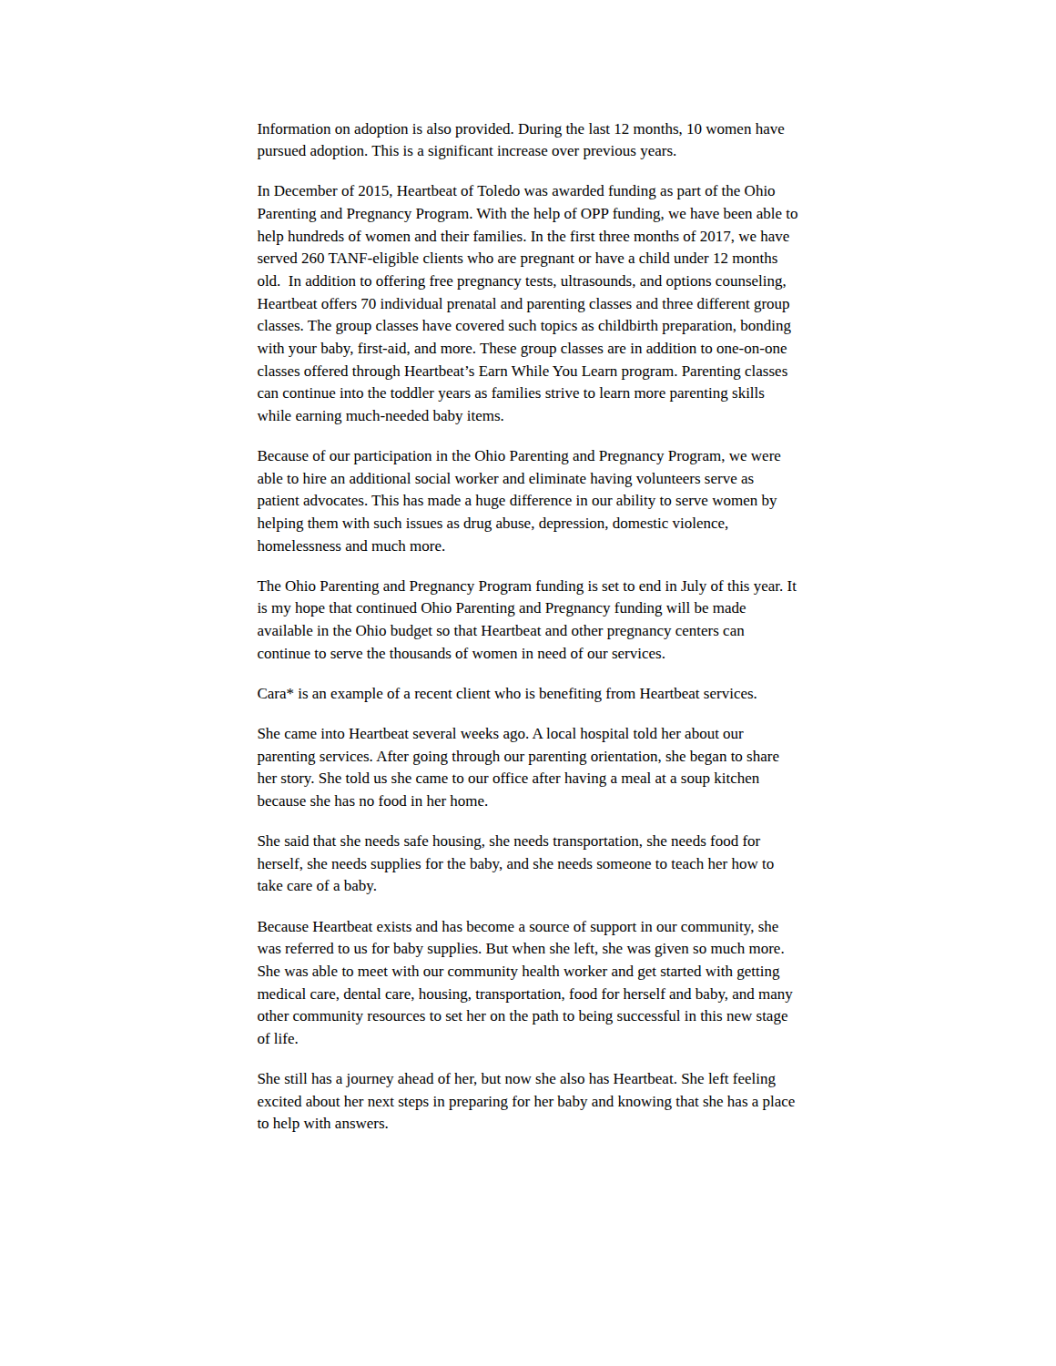Information on adoption is also provided. During the last 12 months, 10 women have pursued adoption. This is a significant increase over previous years.
In December of 2015, Heartbeat of Toledo was awarded funding as part of the Ohio Parenting and Pregnancy Program. With the help of OPP funding, we have been able to help hundreds of women and their families. In the first three months of 2017, we have served 260 TANF-eligible clients who are pregnant or have a child under 12 months old. In addition to offering free pregnancy tests, ultrasounds, and options counseling, Heartbeat offers 70 individual prenatal and parenting classes and three different group classes. The group classes have covered such topics as childbirth preparation, bonding with your baby, first-aid, and more. These group classes are in addition to one-on-one classes offered through Heartbeat’s Earn While You Learn program. Parenting classes can continue into the toddler years as families strive to learn more parenting skills while earning much-needed baby items.
Because of our participation in the Ohio Parenting and Pregnancy Program, we were able to hire an additional social worker and eliminate having volunteers serve as patient advocates. This has made a huge difference in our ability to serve women by helping them with such issues as drug abuse, depression, domestic violence, homelessness and much more.
The Ohio Parenting and Pregnancy Program funding is set to end in July of this year. It is my hope that continued Ohio Parenting and Pregnancy funding will be made available in the Ohio budget so that Heartbeat and other pregnancy centers can continue to serve the thousands of women in need of our services.
Cara* is an example of a recent client who is benefiting from Heartbeat services.
She came into Heartbeat several weeks ago. A local hospital told her about our parenting services. After going through our parenting orientation, she began to share her story. She told us she came to our office after having a meal at a soup kitchen because she has no food in her home.
She said that she needs safe housing, she needs transportation, she needs food for herself, she needs supplies for the baby, and she needs someone to teach her how to take care of a baby.
Because Heartbeat exists and has become a source of support in our community, she was referred to us for baby supplies. But when she left, she was given so much more. She was able to meet with our community health worker and get started with getting medical care, dental care, housing, transportation, food for herself and baby, and many other community resources to set her on the path to being successful in this new stage of life.
She still has a journey ahead of her, but now she also has Heartbeat. She left feeling excited about her next steps in preparing for her baby and knowing that she has a place to help with answers.